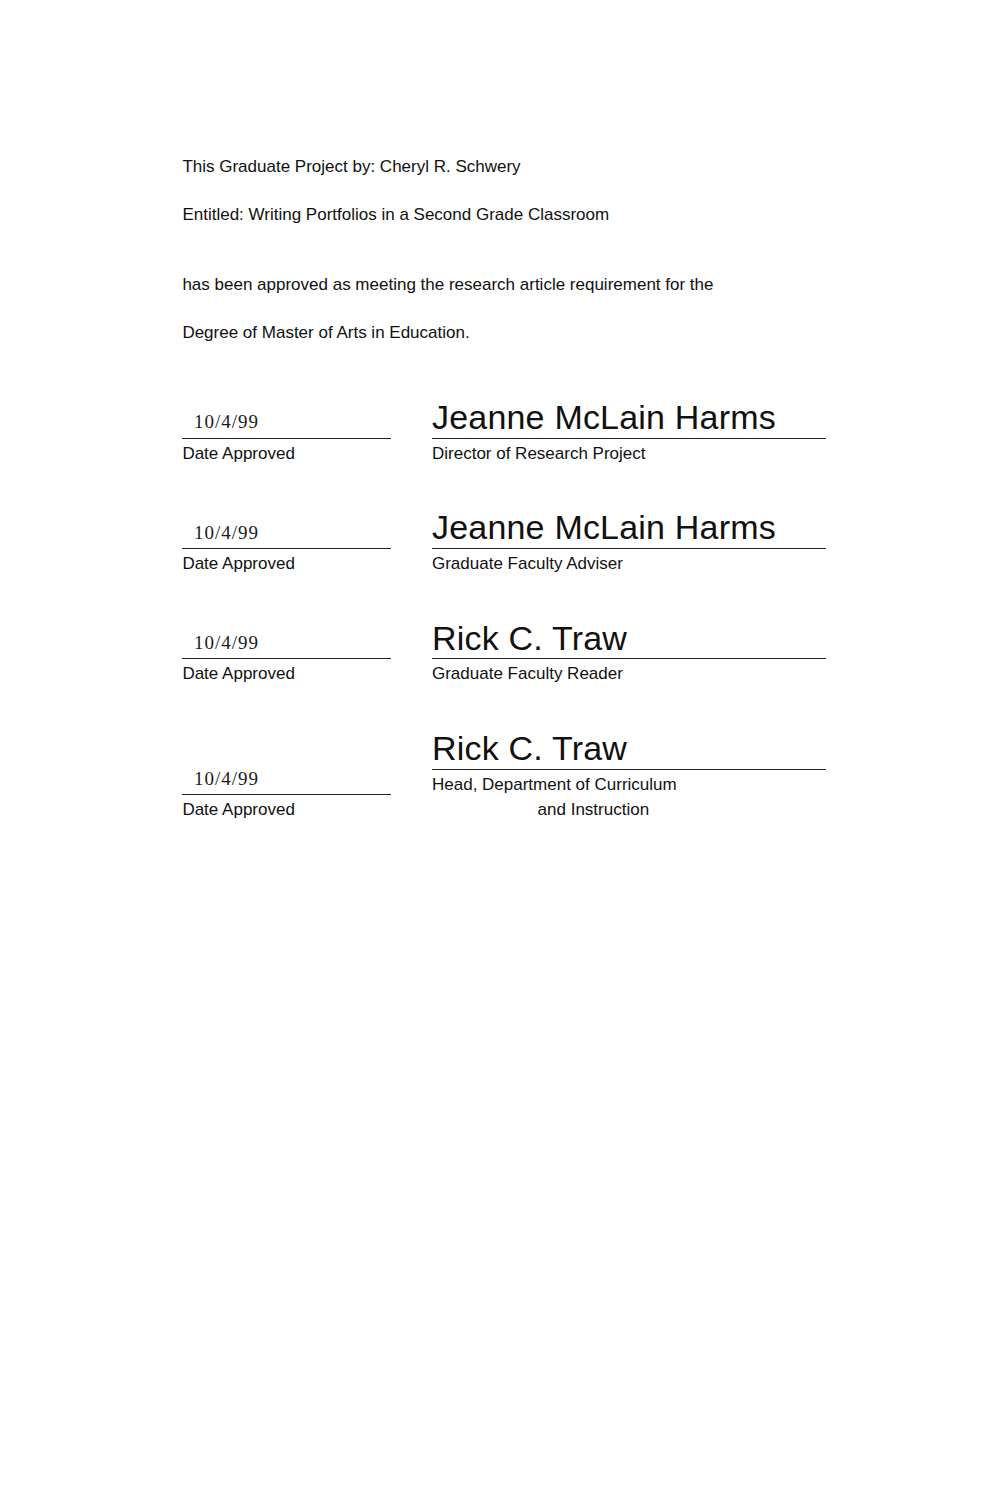This Graduate Project by: Cheryl R. Schwery
Entitled: Writing Portfolios in a Second Grade Classroom
has been approved as meeting the research article requirement for the
Degree of Master of Arts in Education.
10/4/99
Date Approved
Jeanne McLain Harms
Director of Research Project
10/4/99
Date Approved
Jeanne McLain Harms
Graduate Faculty Adviser
10/4/99
Date Approved
Rick C. Traw
Graduate Faculty Reader
10/4/99
Date Approved
Rick C. Traw
Head, Department of Curriculum and Instruction